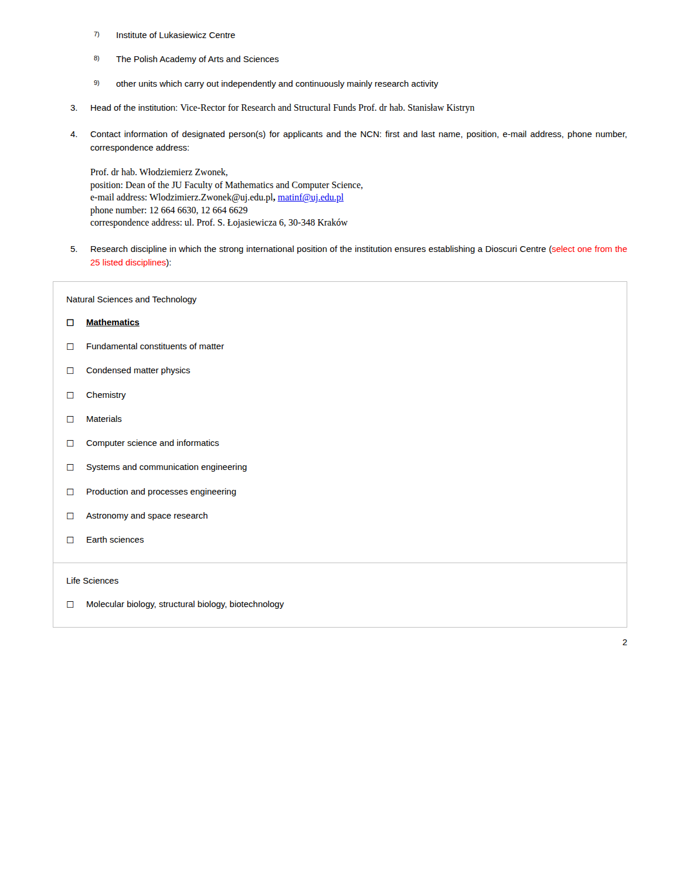7) Institute of Lukasiewicz Centre
8) The Polish Academy of Arts and Sciences
9) other units which carry out independently and continuously mainly research activity
Head of the institution: Vice-Rector for Research and Structural Funds Prof. dr hab. Stanisław Kistryn
Contact information of designated person(s) for applicants and the NCN: first and last name, position, e-mail address, phone number, correspondence address:
Prof. dr hab. Włodziemierz Zwonek,
position: Dean of the JU Faculty of Mathematics and Computer Science,
e-mail address: Wlodzimierz.Zwonek@uj.edu.pl, matinf@uj.edu.pl
phone number: 12 664 6630, 12 664 6629
correspondence address: ul. Prof. S. Łojasiewicza 6, 30-348 Kraków
Research discipline in which the strong international position of the institution ensures establishing a Dioscuri Centre (select one from the 25 listed disciplines):
Natural Sciences and Technology
☐Mathematics
☐Fundamental constituents of matter
☐Condensed matter physics
☐Chemistry
☐Materials
☐Computer science and informatics
☐Systems and communication engineering
☐Production and processes engineering
☐Astronomy and space research
☐Earth sciences
Life Sciences
☐Molecular biology, structural biology, biotechnology
2